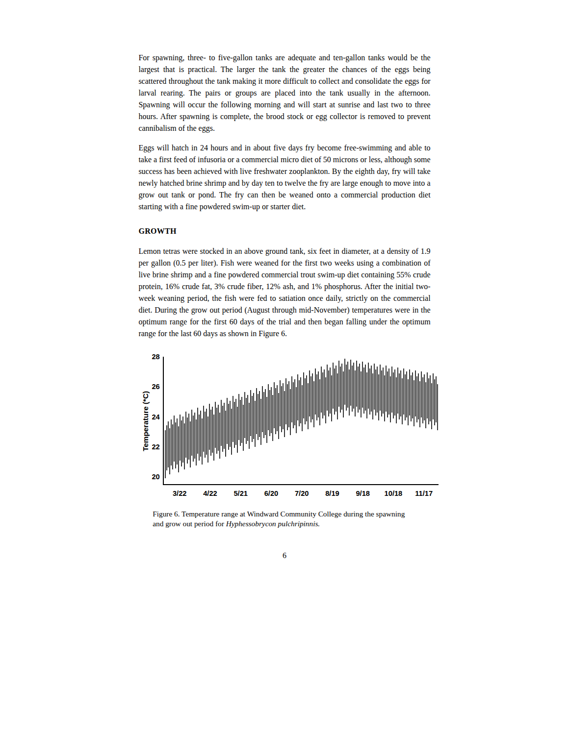For spawning, three- to five-gallon tanks are adequate and ten-gallon tanks would be the largest that is practical. The larger the tank the greater the chances of the eggs being scattered throughout the tank making it more difficult to collect and consolidate the eggs for larval rearing. The pairs or groups are placed into the tank usually in the afternoon. Spawning will occur the following morning and will start at sunrise and last two to three hours. After spawning is complete, the brood stock or egg collector is removed to prevent cannibalism of the eggs.
Eggs will hatch in 24 hours and in about five days fry become free-swimming and able to take a first feed of infusoria or a commercial micro diet of 50 microns or less, although some success has been achieved with live freshwater zooplankton. By the eighth day, fry will take newly hatched brine shrimp and by day ten to twelve the fry are large enough to move into a grow out tank or pond. The fry can then be weaned onto a commercial production diet starting with a fine powdered swim-up or starter diet.
GROWTH
Lemon tetras were stocked in an above ground tank, six feet in diameter, at a density of 1.9 per gallon (0.5 per liter). Fish were weaned for the first two weeks using a combination of live brine shrimp and a fine powdered commercial trout swim-up diet containing 55% crude protein, 16% crude fat, 3% crude fiber, 12% ash, and 1% phosphorus. After the initial two-week weaning period, the fish were fed to satiation once daily, strictly on the commercial diet. During the grow out period (August through mid-November) temperatures were in the optimum range for the first 60 days of the trial and then began falling under the optimum range for the last 60 days as shown in Figure 6.
Temperature (*C)
28 26 24 22 20
3/22 4/22 5/21 6/20 7/20 8/19 9/18 10/18 11/17
Figure 6. Temperature range at Windward Community College during the spawning and grow out period for Hyphessobrycon pulchripinnis.
6